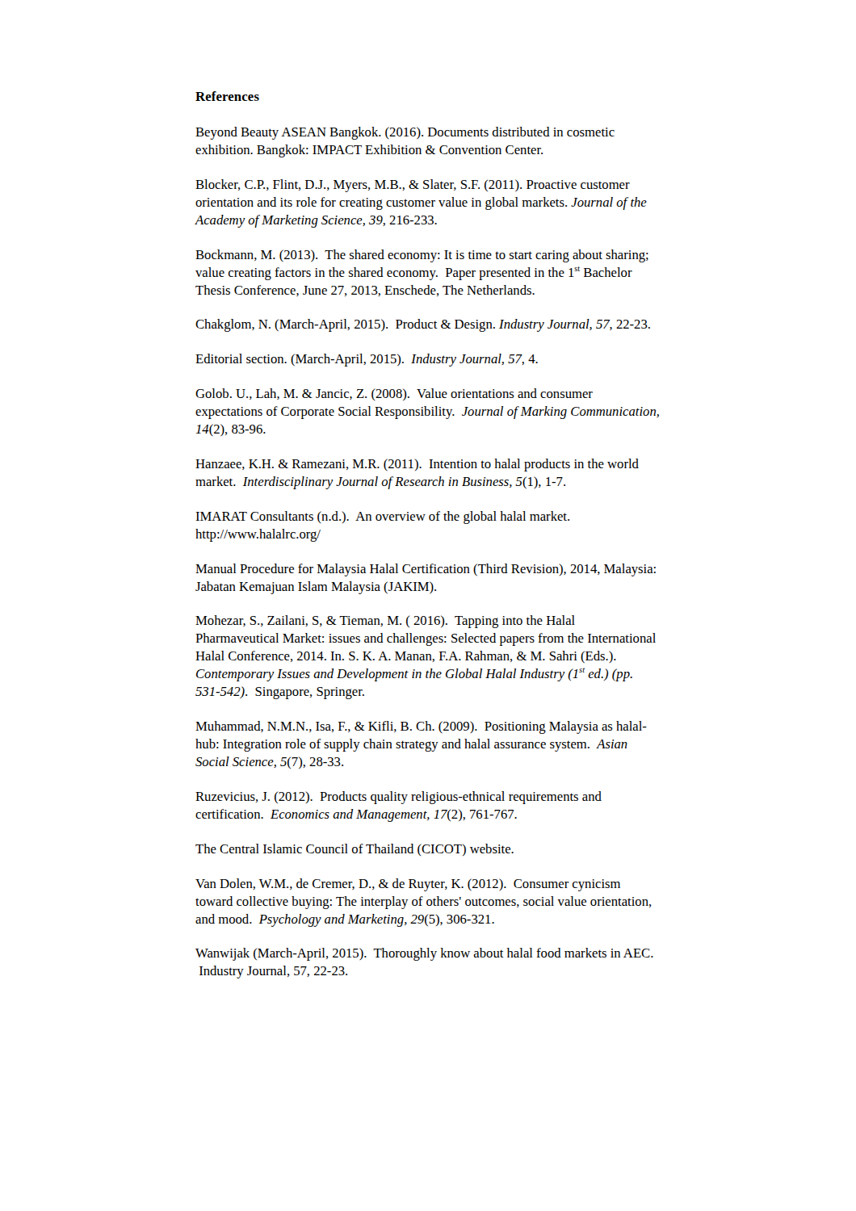References
Beyond Beauty ASEAN Bangkok. (2016). Documents distributed in cosmetic exhibition. Bangkok: IMPACT Exhibition & Convention Center.
Blocker, C.P., Flint, D.J., Myers, M.B., & Slater, S.F. (2011). Proactive customer orientation and its role for creating customer value in global markets. Journal of the Academy of Marketing Science, 39, 216-233.
Bockmann, M. (2013). The shared economy: It is time to start caring about sharing; value creating factors in the shared economy. Paper presented in the 1st Bachelor Thesis Conference, June 27, 2013, Enschede, The Netherlands.
Chakglom, N. (March-April, 2015). Product & Design. Industry Journal, 57, 22-23.
Editorial section. (March-April, 2015). Industry Journal, 57, 4.
Golob. U., Lah, M. & Jancic, Z. (2008). Value orientations and consumer expectations of Corporate Social Responsibility. Journal of Marking Communication, 14(2), 83-96.
Hanzaee, K.H. & Ramezani, M.R. (2011). Intention to halal products in the world market. Interdisciplinary Journal of Research in Business, 5(1), 1-7.
IMARAT Consultants (n.d.). An overview of the global halal market. http://www.halalrc.org/
Manual Procedure for Malaysia Halal Certification (Third Revision), 2014, Malaysia: Jabatan Kemajuan Islam Malaysia (JAKIM).
Mohezar, S., Zailani, S, & Tieman, M. ( 2016). Tapping into the Halal Pharmaveutical Market: issues and challenges: Selected papers from the International Halal Conference, 2014. In. S. K. A. Manan, F.A. Rahman, & M. Sahri (Eds.). Contemporary Issues and Development in the Global Halal Industry (1st ed.) (pp. 531-542). Singapore, Springer.
Muhammad, N.M.N., Isa, F., & Kifli, B. Ch. (2009). Positioning Malaysia as halal-hub: Integration role of supply chain strategy and halal assurance system. Asian Social Science, 5(7), 28-33.
Ruzevicius, J. (2012). Products quality religious-ethnical requirements and certification. Economics and Management, 17(2), 761-767.
The Central Islamic Council of Thailand (CICOT) website.
Van Dolen, W.M., de Cremer, D., & de Ruyter, K. (2012). Consumer cynicism toward collective buying: The interplay of others' outcomes, social value orientation, and mood. Psychology and Marketing, 29(5), 306-321.
Wanwijak (March-April, 2015). Thoroughly know about halal food markets in AEC.
Industry Journal, 57, 22-23.